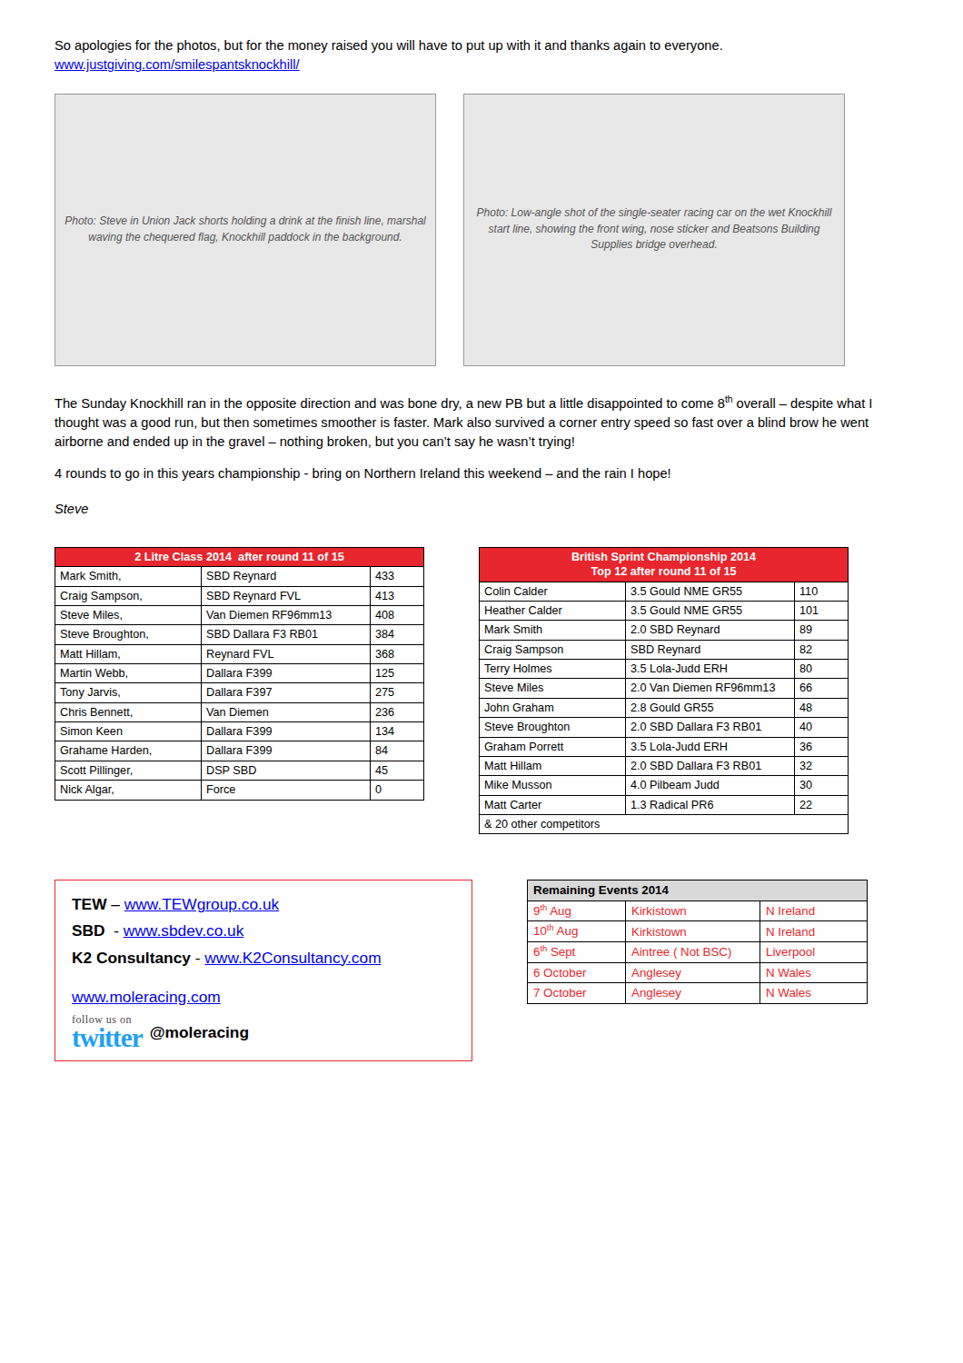So apologies for the photos, but for the money raised you will have to put up with it and thanks again to everyone.
www.justgiving.com/smilespantsknockhill/
Photo: Steve in Union Jack shorts holding a drink at the finish line, marshal waving the chequered flag, Knockhill paddock in the background.
Photo: Low-angle shot of the single-seater racing car on the wet Knockhill start line, showing the front wing, nose sticker and Beatsons Building Supplies bridge overhead.
The Sunday Knockhill ran in the opposite direction and was bone dry, a new PB but a little disappointed to come 8th overall – despite what I thought was a good run, but then sometimes smoother is faster. Mark also survived a corner entry speed so fast over a blind brow he went airborne and ended up in the gravel – nothing broken, but you can’t say he wasn’t trying!
4 rounds to go in this years championship - bring on Northern Ireland this weekend – and the rain I hope!
Steve
| 2 Litre Class 2014 after round 11 of 15 |
| --- |
| Mark Smith, | SBD Reynard | 433 |
| Craig Sampson, | SBD Reynard FVL | 413 |
| Steve Miles, | Van Diemen RF96mm13 | 408 |
| Steve Broughton, | SBD Dallara F3 RB01 | 384 |
| Matt Hillam, | Reynard FVL | 368 |
| Martin Webb, | Dallara F399 | 125 |
| Tony Jarvis, | Dallara F397 | 275 |
| Chris Bennett, | Van Diemen | 236 |
| Simon Keen | Dallara F399 | 134 |
| Grahame Harden, | Dallara F399 | 84 |
| Scott Pillinger, | DSP SBD | 45 |
| Nick Algar, | Force | 0 |
| British Sprint Championship 2014 Top 12 after round 11 of 15 |
| --- |
| Colin Calder | 3.5 Gould NME GR55 | 110 |
| Heather Calder | 3.5 Gould NME GR55 | 101 |
| Mark Smith | 2.0 SBD Reynard | 89 |
| Craig Sampson | SBD Reynard | 82 |
| Terry Holmes | 3.5 Lola-Judd ERH | 80 |
| Steve Miles | 2.0 Van Diemen RF96mm13 | 66 |
| John Graham | 2.8 Gould GR55 | 48 |
| Steve Broughton | 2.0 SBD Dallara F3 RB01 | 40 |
| Graham Porrett | 3.5 Lola-Judd ERH | 36 |
| Matt Hillam | 2.0 SBD Dallara F3 RB01 | 32 |
| Mike Musson | 4.0 Pilbeam Judd | 30 |
| Matt Carter | 1.3 Radical PR6 | 22 |
| & 20 other competitors |
TEW – www.TEWgroup.co.uk
SBD - www.sbdev.co.uk
K2 Consultancy - www.K2Consultancy.com
www.moleracing.com
follow us on twitter @moleracing
| Remaining Events 2014 |
| --- |
| 9 th Aug | Kirkistown | N Ireland |
| 10 th Aug | Kirkistown | N Ireland |
| 6 th Sept | Aintree ( Not BSC) | Liverpool |
| 6 October | Anglesey | N Wales |
| 7 October | Anglesey | N Wales |